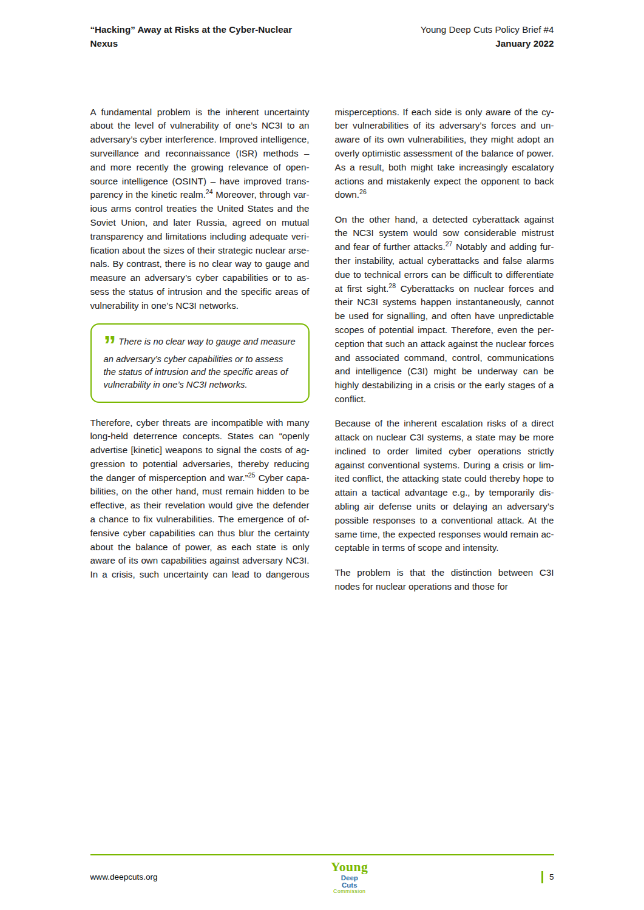“Hacking” Away at Risks at the Cyber-Nuclear Nexus
Young Deep Cuts Policy Brief #4
January 2022
A fundamental problem is the inherent uncertainty about the level of vulnerability of one’s NC3I to an adversary’s cyber interference. Improved intelligence, surveillance and reconnaissance (ISR) methods – and more recently the growing relevance of open-source intelligence (OSINT) – have improved transparency in the kinetic realm.24 Moreover, through various arms control treaties the United States and the Soviet Union, and later Russia, agreed on mutual transparency and limitations including adequate verification about the sizes of their strategic nuclear arsenals. By contrast, there is no clear way to gauge and measure an adversary’s cyber capabilities or to assess the status of intrusion and the specific areas of vulnerability in one’s NC3I networks.
”There is no clear way to gauge and measure an adversary’s cyber capabilities or to assess the status of intrusion and the specific areas of vulnerability in one’s NC3I networks.
Therefore, cyber threats are incompatible with many long-held deterrence concepts. States can “openly advertise [kinetic] weapons to signal the costs of aggression to potential adversaries, thereby reducing the danger of misperception and war.”25 Cyber capabilities, on the other hand, must remain hidden to be effective, as their revelation would give the defender a chance to fix vulnerabilities. The emergence of offensive cyber capabilities can thus blur the certainty about the balance of power, as each state is only aware of its own capabilities against adversary NC3I. In a crisis, such uncertainty can lead to dangerous misperceptions. If each side is only aware of the cyber vulnerabilities of its adversary’s forces and unaware of its own vulnerabilities, they might adopt an overly optimistic assessment of the balance of power. As a result, both might take increasingly escalatory actions and mistakenly expect the opponent to back down.26
On the other hand, a detected cyberattack against the NC3I system would sow considerable mistrust and fear of further attacks.27 Notably and adding further instability, actual cyberattacks and false alarms due to technical errors can be difficult to differentiate at first sight.28 Cyberattacks on nuclear forces and their NC3I systems happen instantaneously, cannot be used for signalling, and often have unpredictable scopes of potential impact. Therefore, even the perception that such an attack against the nuclear forces and associated command, control, communications and intelligence (C3I) might be underway can be highly destabilizing in a crisis or the early stages of a conflict.
Because of the inherent escalation risks of a direct attack on nuclear C3I systems, a state may be more inclined to order limited cyber operations strictly against conventional systems. During a crisis or limited conflict, the attacking state could thereby hope to attain a tactical advantage e.g., by temporarily disabling air defense units or delaying an adversary’s possible responses to a conventional attack. At the same time, the expected responses would remain acceptable in terms of scope and intensity.
The problem is that the distinction between C3I nodes for nuclear operations and those for
www.deepcuts.org
Young Deep Cuts Commission
5